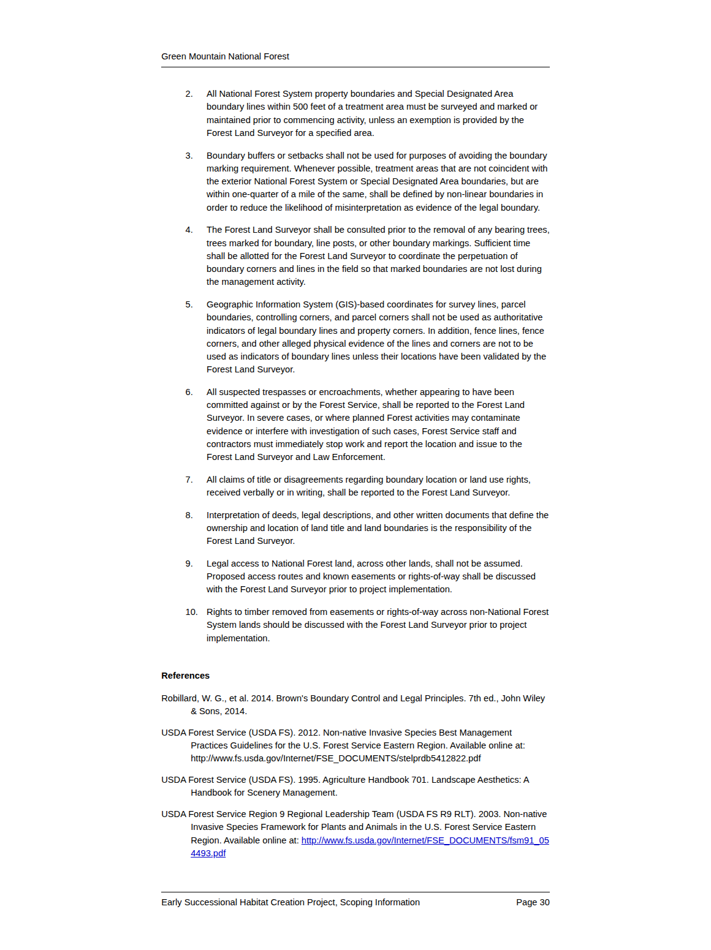Green Mountain National Forest
2. All National Forest System property boundaries and Special Designated Area boundary lines within 500 feet of a treatment area must be surveyed and marked or maintained prior to commencing activity, unless an exemption is provided by the Forest Land Surveyor for a specified area.
3. Boundary buffers or setbacks shall not be used for purposes of avoiding the boundary marking requirement. Whenever possible, treatment areas that are not coincident with the exterior National Forest System or Special Designated Area boundaries, but are within one-quarter of a mile of the same, shall be defined by non-linear boundaries in order to reduce the likelihood of misinterpretation as evidence of the legal boundary.
4. The Forest Land Surveyor shall be consulted prior to the removal of any bearing trees, trees marked for boundary, line posts, or other boundary markings. Sufficient time shall be allotted for the Forest Land Surveyor to coordinate the perpetuation of boundary corners and lines in the field so that marked boundaries are not lost during the management activity.
5. Geographic Information System (GIS)-based coordinates for survey lines, parcel boundaries, controlling corners, and parcel corners shall not be used as authoritative indicators of legal boundary lines and property corners. In addition, fence lines, fence corners, and other alleged physical evidence of the lines and corners are not to be used as indicators of boundary lines unless their locations have been validated by the Forest Land Surveyor.
6. All suspected trespasses or encroachments, whether appearing to have been committed against or by the Forest Service, shall be reported to the Forest Land Surveyor. In severe cases, or where planned Forest activities may contaminate evidence or interfere with investigation of such cases, Forest Service staff and contractors must immediately stop work and report the location and issue to the Forest Land Surveyor and Law Enforcement.
7. All claims of title or disagreements regarding boundary location or land use rights, received verbally or in writing, shall be reported to the Forest Land Surveyor.
8. Interpretation of deeds, legal descriptions, and other written documents that define the ownership and location of land title and land boundaries is the responsibility of the Forest Land Surveyor.
9. Legal access to National Forest land, across other lands, shall not be assumed. Proposed access routes and known easements or rights-of-way shall be discussed with the Forest Land Surveyor prior to project implementation.
10. Rights to timber removed from easements or rights-of-way across non-National Forest System lands should be discussed with the Forest Land Surveyor prior to project implementation.
References
Robillard, W. G., et al. 2014. Brown's Boundary Control and Legal Principles. 7th ed., John Wiley & Sons, 2014.
USDA Forest Service (USDA FS). 2012. Non-native Invasive Species Best Management Practices Guidelines for the U.S. Forest Service Eastern Region. Available online at: http://www.fs.usda.gov/Internet/FSE_DOCUMENTS/stelprdb5412822.pdf
USDA Forest Service (USDA FS). 1995. Agriculture Handbook 701. Landscape Aesthetics: A Handbook for Scenery Management.
USDA Forest Service Region 9 Regional Leadership Team (USDA FS R9 RLT). 2003. Non-native Invasive Species Framework for Plants and Animals in the U.S. Forest Service Eastern Region. Available online at: http://www.fs.usda.gov/Internet/FSE_DOCUMENTS/fsm91_054493.pdf
Early Successional Habitat Creation Project, Scoping Information Page 30